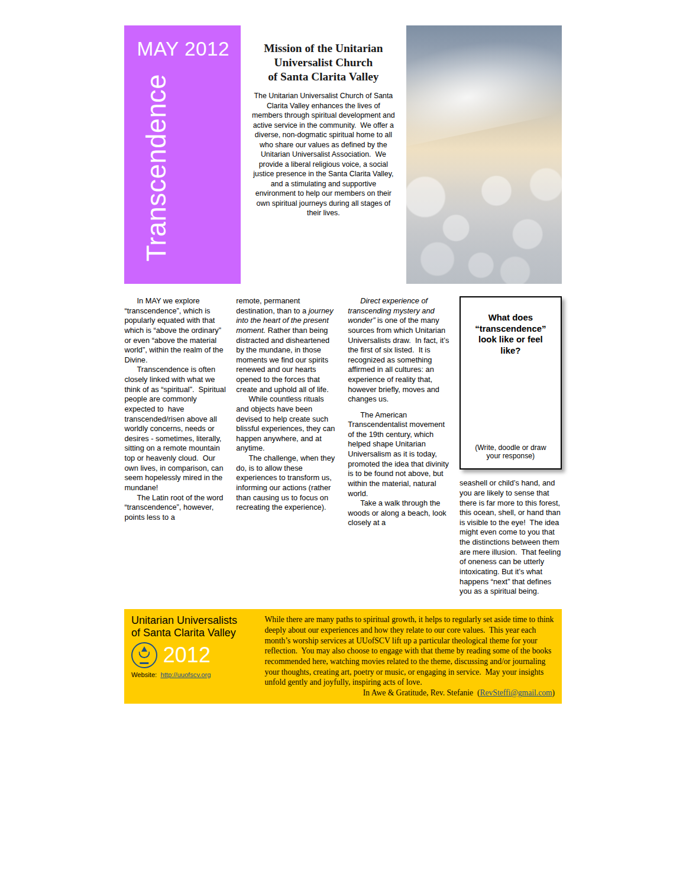MAY 2012
Transcendence
Mission of the Unitarian
Universalist Church
of Santa Clarita Valley
The Unitarian Universalist Church of Santa Clarita Valley enhances the lives of members through spiritual development and active service in the community. We offer a diverse, non-dogmatic spiritual home to all who share our values as defined by the Unitarian Universalist Association. We provide a liberal religious voice, a social justice presence in the Santa Clarita Valley, and a stimulating and supportive environment to help our members on their own spiritual journeys during all stages of their lives.
In MAY we explore “transcendence”, which is popularly equated with that which is “above the ordinary” or even “above the material world”, within the realm of the Divine.
Transcendence is often closely linked with what we think of as “spiritual”. Spiritual people are commonly expected to have transcended/risen above all worldly concerns, needs or desires - sometimes, literally, sitting on a remote mountain top or heavenly cloud. Our own lives, in comparison, can seem hopelessly mired in the mundane!
The Latin root of the word “transcendence”, however, points less to a
remote, permanent destination, than to a journey into the heart of the present moment. Rather than being distracted and disheartened by the mundane, in those moments we find our spirits renewed and our hearts opened to the forces that create and uphold all of life.
While countless rituals and objects have been devised to help create such blissful experiences, they can happen anywhere, and at anytime.
The challenge, when they do, is to allow these experiences to transform us, informing our actions (rather than causing us to focus on recreating the experience).
Direct experience of transcending mystery and wonder” is one of the many sources from which Unitarian Universalists draw. In fact, it’s the first of six listed. It is recognized as something affirmed in all cultures: an experience of reality that, however briefly, moves and changes us.
The American Transcendentalist movement of the 19th century, which helped shape Unitarian Universalism as it is today, promoted the idea that divinity is to be found not above, but within the material, natural world.
Take a walk through the woods or along a beach, look closely at a
What does “transcendence”
look like or feel like?
(Write, doodle or draw your response)
seashell or child’s hand, and you are likely to sense that there is far more to this forest, this ocean, shell, or hand than is visible to the eye! The idea might even come to you that the distinctions between them are mere illusion. That feeling of oneness can be utterly intoxicating. But it’s what happens “next” that defines you as a spiritual being.
Unitarian Universalists
of Santa Clarita Valley
2012
Website: http://uuofscv.org
While there are many paths to spiritual growth, it helps to regularly set aside time to think deeply about our experiences and how they relate to our core values. This year each month’s worship services at UUofSCV lift up a particular theological theme for your reflection. You may also choose to engage with that theme by reading some of the books recommended here, watching movies related to the theme, discussing and/or journaling your thoughts, creating art, poetry or music, or engaging in service. May your insights unfold gently and joyfully, inspiring acts of love.
In Awe & Gratitude, Rev. Stefanie (RevSteffi@gmail.com)